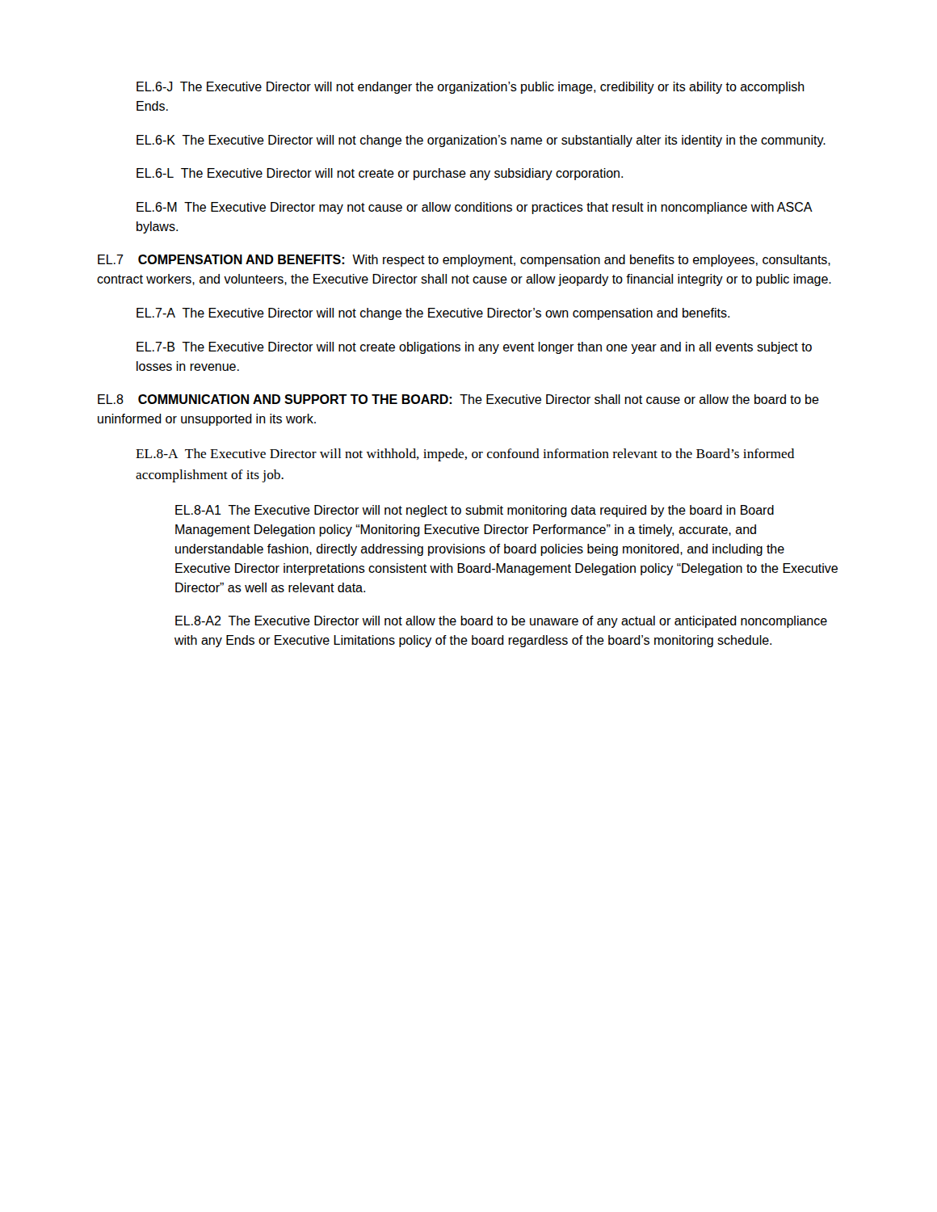EL.6-J The Executive Director will not endanger the organization’s public image, credibility or its ability to accomplish Ends.
EL.6-K The Executive Director will not change the organization’s name or substantially alter its identity in the community.
EL.6-L The Executive Director will not create or purchase any subsidiary corporation.
EL.6-M The Executive Director may not cause or allow conditions or practices that result in noncompliance with ASCA bylaws.
EL.7 COMPENSATION AND BENEFITS: With respect to employment, compensation and benefits to employees, consultants, contract workers, and volunteers, the Executive Director shall not cause or allow jeopardy to financial integrity or to public image.
EL.7-A The Executive Director will not change the Executive Director’s own compensation and benefits.
EL.7-B The Executive Director will not create obligations in any event longer than one year and in all events subject to losses in revenue.
EL.8 COMMUNICATION AND SUPPORT TO THE BOARD: The Executive Director shall not cause or allow the board to be uninformed or unsupported in its work.
EL.8-A The Executive Director will not withhold, impede, or confound information relevant to the Board’s informed accomplishment of its job.
EL.8-A1 The Executive Director will not neglect to submit monitoring data required by the board in Board Management Delegation policy “Monitoring Executive Director Performance” in a timely, accurate, and understandable fashion, directly addressing provisions of board policies being monitored, and including the Executive Director interpretations consistent with Board-Management Delegation policy “Delegation to the Executive Director” as well as relevant data.
EL.8-A2 The Executive Director will not allow the board to be unaware of any actual or anticipated noncompliance with any Ends or Executive Limitations policy of the board regardless of the board’s monitoring schedule.